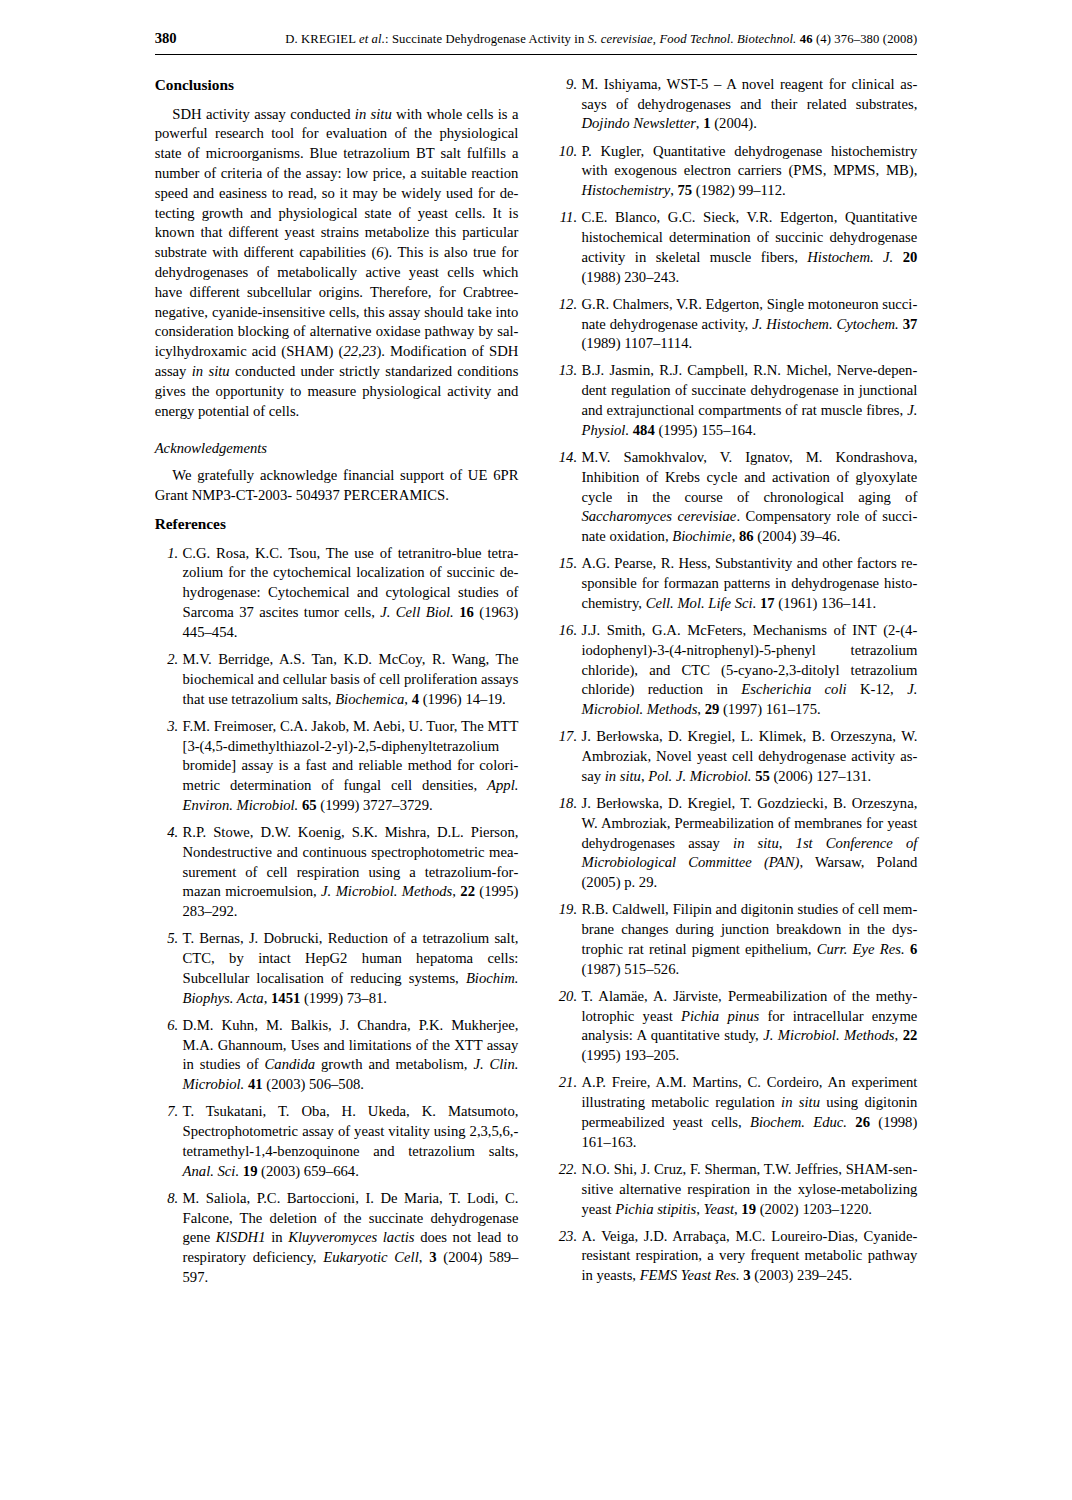380 D. KREGIEL et al.: Succinate Dehydrogenase Activity in S. cerevisiae, Food Technol. Biotechnol. 46 (4) 376–380 (2008)
Conclusions
SDH activity assay conducted in situ with whole cells is a powerful research tool for evaluation of the physiological state of microorganisms. Blue tetrazolium BT salt fulfills a number of criteria of the assay: low price, a suitable reaction speed and easiness to read, so it may be widely used for detecting growth and physiological state of yeast cells. It is known that different yeast strains metabolize this particular substrate with different capabilities (6). This is also true for dehydrogenases of metabolically active yeast cells which have different subcellular origins. Therefore, for Crabtree-negative, cyanide-insensitive cells, this assay should take into consideration blocking of alternative oxidase pathway by salicylhydroxamic acid (SHAM) (22,23). Modification of SDH assay in situ conducted under strictly standarized conditions gives the opportunity to measure physiological activity and energy potential of cells.
Acknowledgements
We gratefully acknowledge financial support of UE 6PR Grant NMP3-CT-2003- 504937 PERCERAMICS.
References
C.G. Rosa, K.C. Tsou, The use of tetranitro-blue tetrazolium for the cytochemical localization of succinic dehydrogenase: Cytochemical and cytological studies of Sarcoma 37 ascites tumor cells, J. Cell Biol. 16 (1963) 445–454.
M.V. Berridge, A.S. Tan, K.D. McCoy, R. Wang, The biochemical and cellular basis of cell proliferation assays that use tetrazolium salts, Biochemica, 4 (1996) 14–19.
F.M. Freimoser, C.A. Jakob, M. Aebi, U. Tuor, The MTT [3-(4,5-dimethylthiazol-2-yl)-2,5-diphenyltetrazolium bromide] assay is a fast and reliable method for colorimetric determination of fungal cell densities, Appl. Environ. Microbiol. 65 (1999) 3727–3729.
R.P. Stowe, D.W. Koenig, S.K. Mishra, D.L. Pierson, Nondestructive and continuous spectrophotometric measurement of cell respiration using a tetrazolium-formazan microemulsion, J. Microbiol. Methods, 22 (1995) 283–292.
T. Bernas, J. Dobrucki, Reduction of a tetrazolium salt, CTC, by intact HepG2 human hepatoma cells: Subcellular localisation of reducing systems, Biochim. Biophys. Acta, 1451 (1999) 73–81.
D.M. Kuhn, M. Balkis, J. Chandra, P.K. Mukherjee, M.A. Ghannoum, Uses and limitations of the XTT assay in studies of Candida growth and metabolism, J. Clin. Microbiol. 41 (2003) 506–508.
T. Tsukatani, T. Oba, H. Ukeda, K. Matsumoto, Spectrophotometric assay of yeast vitality using 2,3,5,6,-tetramethyl-1,4-benzoquinone and tetrazolium salts, Anal. Sci. 19 (2003) 659–664.
M. Saliola, P.C. Bartoccioni, I. De Maria, T. Lodi, C. Falcone, The deletion of the succinate dehydrogenase gene KlSDH1 in Kluyveromyces lactis does not lead to respiratory deficiency, Eukaryotic Cell, 3 (2004) 589–597.
M. Ishiyama, WST-5 – A novel reagent for clinical assays of dehydrogenases and their related substrates, Dojindo Newsletter, 1 (2004).
P. Kugler, Quantitative dehydrogenase histochemistry with exogenous electron carriers (PMS, MPMS, MB), Histochemistry, 75 (1982) 99–112.
C.E. Blanco, G.C. Sieck, V.R. Edgerton, Quantitative histochemical determination of succinic dehydrogenase activity in skeletal muscle fibers, Histochem. J. 20 (1988) 230–243.
G.R. Chalmers, V.R. Edgerton, Single motoneuron succinate dehydrogenase activity, J. Histochem. Cytochem. 37 (1989) 1107–1114.
B.J. Jasmin, R.J. Campbell, R.N. Michel, Nerve-dependent regulation of succinate dehydrogenase in junctional and extrajunctional compartments of rat muscle fibres, J. Physiol. 484 (1995) 155–164.
M.V. Samokhvalov, V. Ignatov, M. Kondrashova, Inhibition of Krebs cycle and activation of glyoxylate cycle in the course of chronological aging of Saccharomyces cerevisiae. Compensatory role of succinate oxidation, Biochimie, 86 (2004) 39–46.
A.G. Pearse, R. Hess, Substantivity and other factors responsible for formazan patterns in dehydrogenase histochemistry, Cell. Mol. Life Sci. 17 (1961) 136–141.
J.J. Smith, G.A. McFeters, Mechanisms of INT (2-(4-iodophenyl)-3-(4-nitrophenyl)-5-phenyl tetrazolium chloride), and CTC (5-cyano-2,3-ditolyl tetrazolium chloride) reduction in Escherichia coli K-12, J. Microbiol. Methods, 29 (1997) 161–175.
J. Berłowska, D. Kregiel, L. Klimek, B. Orzeszyna, W. Ambroziak, Novel yeast cell dehydrogenase activity assay in situ, Pol. J. Microbiol. 55 (2006) 127–131.
J. Berłowska, D. Kregiel, T. Gozdziecki, B. Orzeszyna, W. Ambroziak, Permeabilization of membranes for yeast dehydrogenases assay in situ, 1st Conference of Microbiological Committee (PAN), Warsaw, Poland (2005) p. 29.
R.B. Caldwell, Filipin and digitonin studies of cell membrane changes during junction breakdown in the dystrophic rat retinal pigment epithelium, Curr. Eye Res. 6 (1987) 515–526.
T. Alamäe, A. Järviste, Permeabilization of the methylotrophic yeast Pichia pinus for intracellular enzyme analysis: A quantitative study, J. Microbiol. Methods, 22 (1995) 193–205.
A.P. Freire, A.M. Martins, C. Cordeiro, An experiment illustrating metabolic regulation in situ using digitonin permeabilized yeast cells, Biochem. Educ. 26 (1998) 161–163.
N.O. Shi, J. Cruz, F. Sherman, T.W. Jeffries, SHAM-sensitive alternative respiration in the xylose-metabolizing yeast Pichia stipitis, Yeast, 19 (2002) 1203–1220.
A. Veiga, J.D. Arrabaça, M.C. Loureiro-Dias, Cyanide-resistant respiration, a very frequent metabolic pathway in yeasts, FEMS Yeast Res. 3 (2003) 239–245.